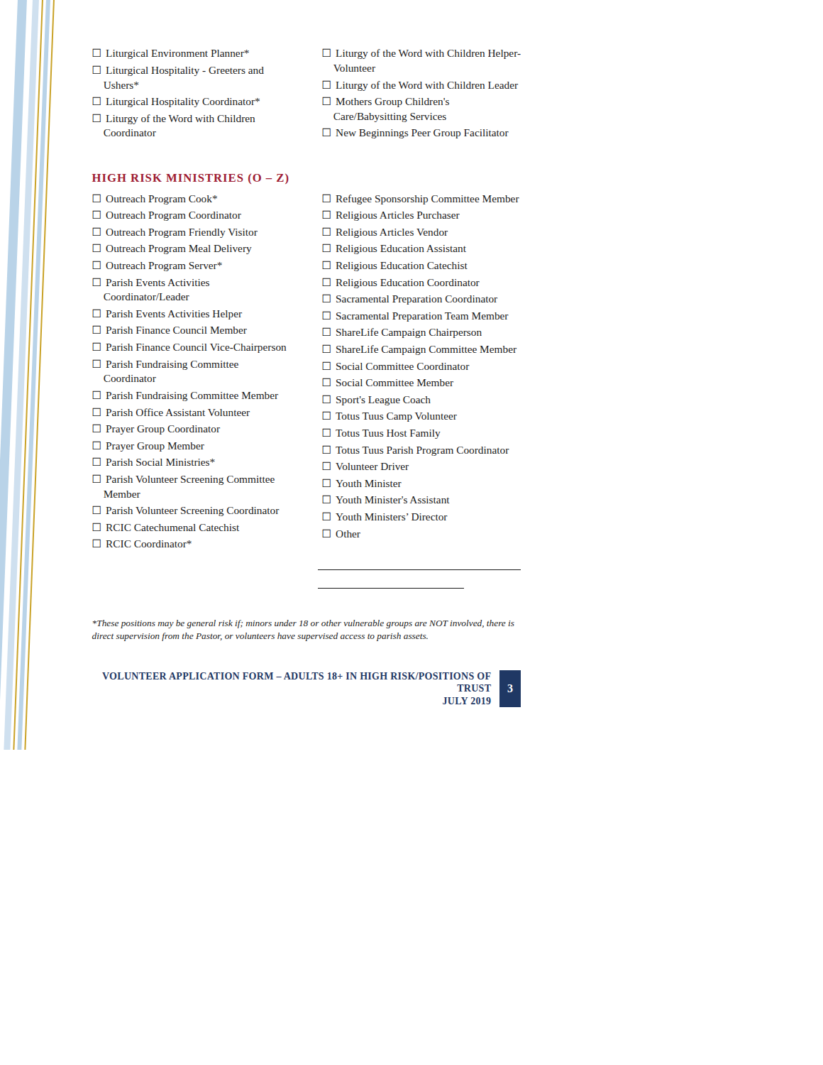Liturgical Environment Planner*
Liturgical Hospitality - Greeters and Ushers*
Liturgical Hospitality Coordinator*
Liturgy of the Word with Children Coordinator
Liturgy of the Word with Children Helper-Volunteer
Liturgy of the Word with Children Leader
Mothers Group Children's Care/Babysitting Services
New Beginnings Peer Group Facilitator
HIGH RISK MINISTRIES (O – Z)
Outreach Program Cook*
Outreach Program Coordinator
Outreach Program Friendly Visitor
Outreach Program Meal Delivery
Outreach Program Server*
Parish Events Activities Coordinator/Leader
Parish Events Activities Helper
Parish Finance Council Member
Parish Finance Council Vice-Chairperson
Parish Fundraising Committee Coordinator
Parish Fundraising Committee Member
Parish Office Assistant Volunteer
Prayer Group Coordinator
Prayer Group Member
Parish Social Ministries*
Parish Volunteer Screening Committee Member
Parish Volunteer Screening Coordinator
RCIC Catechumenal Catechist
RCIC Coordinator*
Refugee Sponsorship Committee Member
Religious Articles Purchaser
Religious Articles Vendor
Religious Education Assistant
Religious Education Catechist
Religious Education Coordinator
Sacramental Preparation Coordinator
Sacramental Preparation Team Member
ShareLife Campaign Chairperson
ShareLife Campaign Committee Member
Social Committee Coordinator
Social Committee Member
Sport's League Coach
Totus Tuus Camp Volunteer
Totus Tuus Host Family
Totus Tuus Parish Program Coordinator
Volunteer Driver
Youth Minister
Youth Minister's Assistant
Youth Ministers’ Director
Other
*These positions may be general risk if; minors under 18 or other vulnerable groups are NOT involved, there is direct supervision from the Pastor, or volunteers have supervised access to parish assets.
VOLUNTEER APPLICATION FORM – ADULTS 18+ IN HIGH RISK/POSITIONS OF TRUST
JULY 2019
3